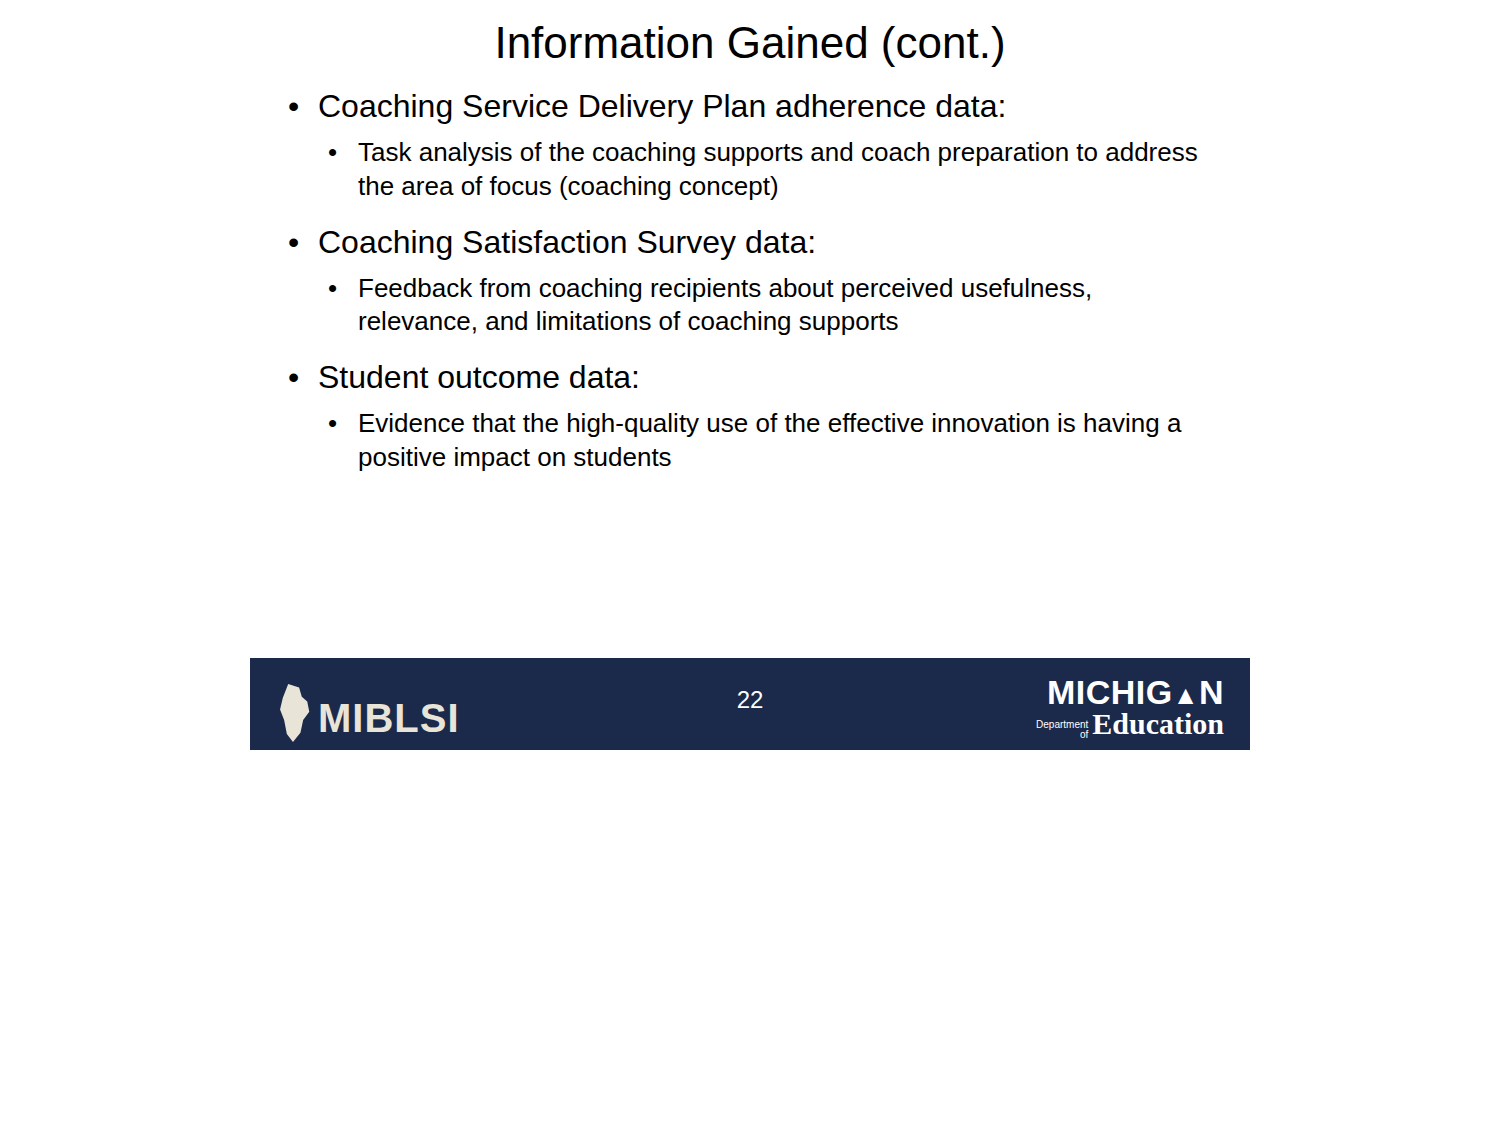Information Gained (cont.)
Coaching Service Delivery Plan adherence data:
Task analysis of the coaching supports and coach preparation to address the area of focus (coaching concept)
Coaching Satisfaction Survey data:
Feedback from coaching recipients about perceived usefulness, relevance, and limitations of coaching supports
Student outcome data:
Evidence that the high-quality use of the effective innovation is having a positive impact on students
22
MIBLSI
MICHIG▲N
Department of Education